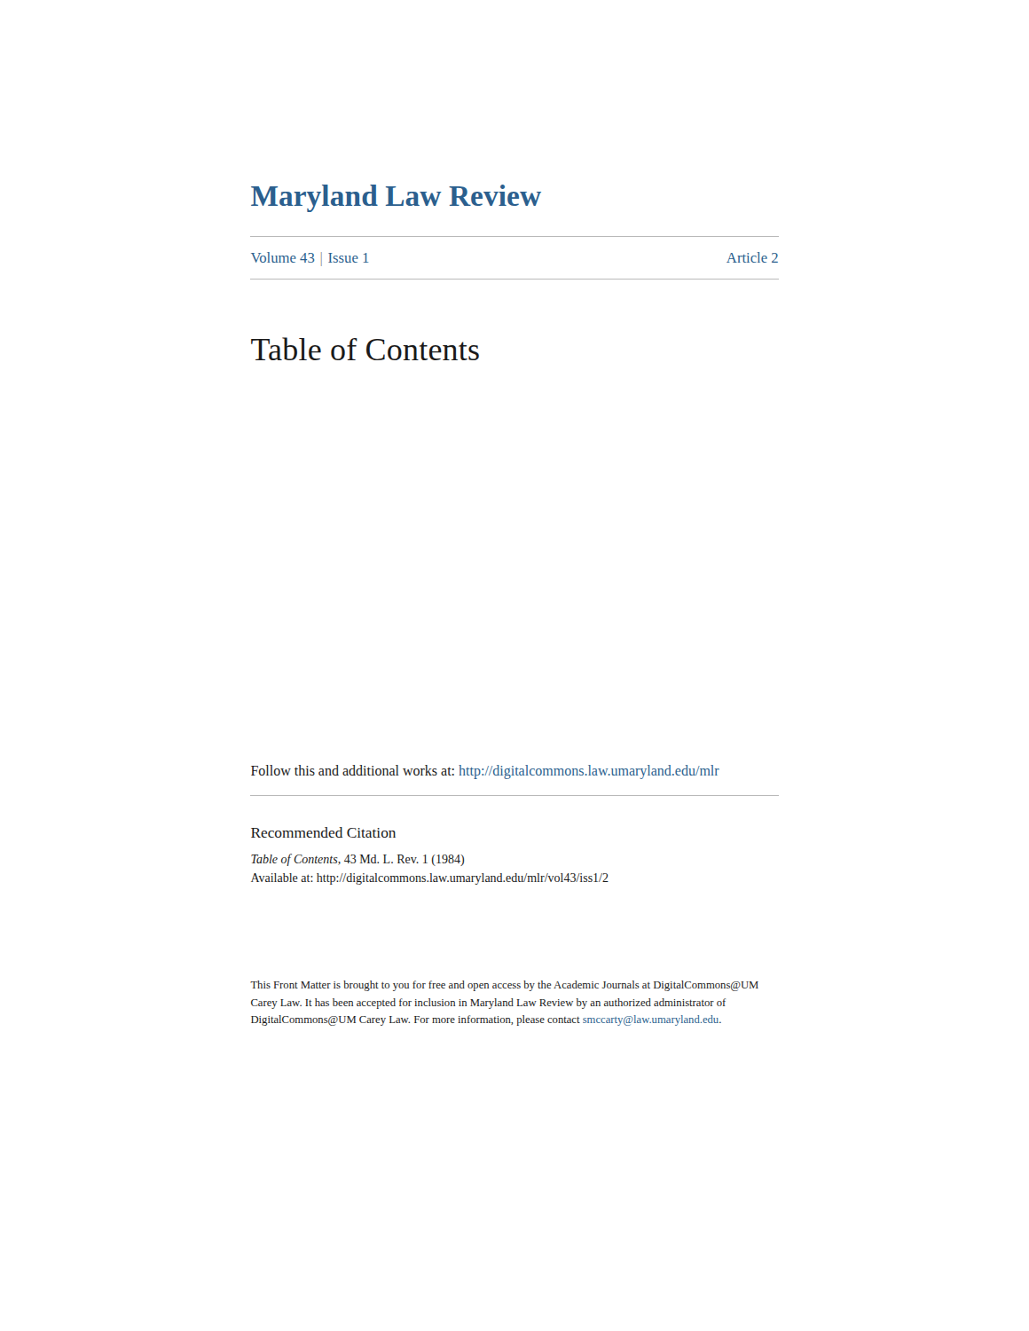Maryland Law Review
Volume 43|Issue 1
Article 2
Table of Contents
Follow this and additional works at: http://digitalcommons.law.umaryland.edu/mlr
Recommended Citation
Table of Contents, 43 Md. L. Rev. 1 (1984)
Available at: http://digitalcommons.law.umaryland.edu/mlr/vol43/iss1/2
This Front Matter is brought to you for free and open access by the Academic Journals at DigitalCommons@UM Carey Law. It has been accepted for inclusion in Maryland Law Review by an authorized administrator of DigitalCommons@UM Carey Law. For more information, please contact smccarty@law.umaryland.edu.